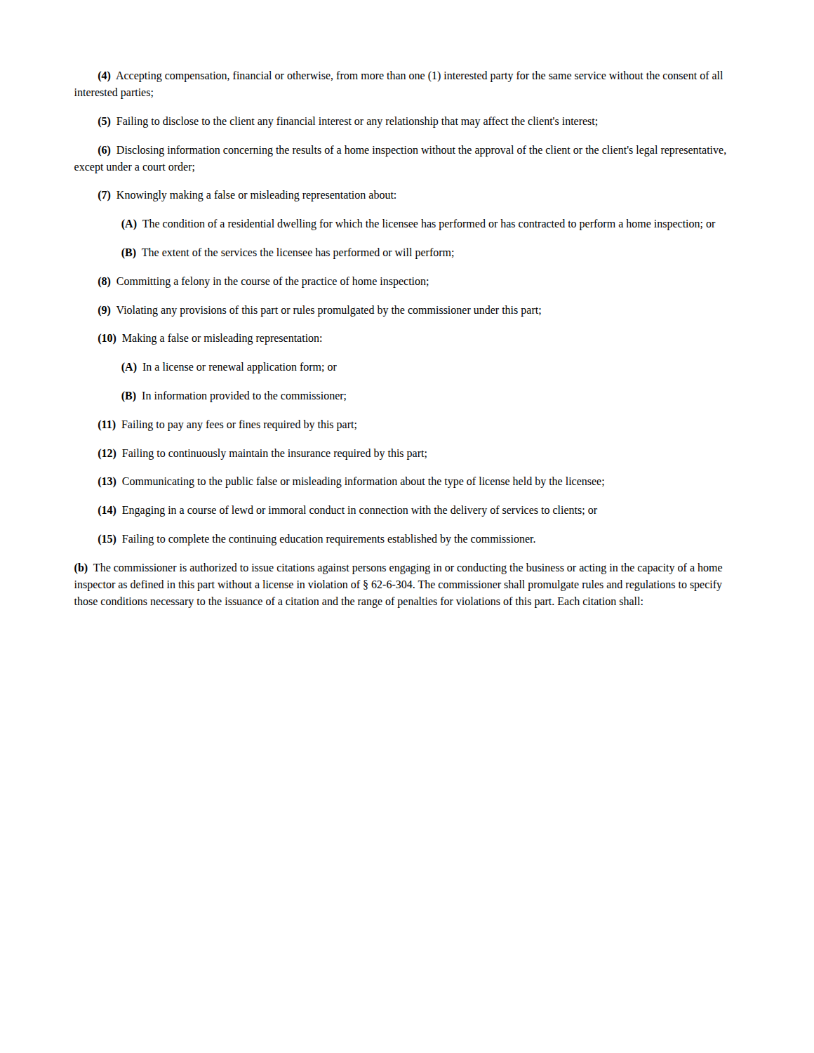(4) Accepting compensation, financial or otherwise, from more than one (1) interested party for the same service without the consent of all interested parties;
(5) Failing to disclose to the client any financial interest or any relationship that may affect the client's interest;
(6) Disclosing information concerning the results of a home inspection without the approval of the client or the client's legal representative, except under a court order;
(7) Knowingly making a false or misleading representation about:
(A) The condition of a residential dwelling for which the licensee has performed or has contracted to perform a home inspection; or
(B) The extent of the services the licensee has performed or will perform;
(8) Committing a felony in the course of the practice of home inspection;
(9) Violating any provisions of this part or rules promulgated by the commissioner under this part;
(10) Making a false or misleading representation:
(A) In a license or renewal application form; or
(B) In information provided to the commissioner;
(11) Failing to pay any fees or fines required by this part;
(12) Failing to continuously maintain the insurance required by this part;
(13) Communicating to the public false or misleading information about the type of license held by the licensee;
(14) Engaging in a course of lewd or immoral conduct in connection with the delivery of services to clients; or
(15) Failing to complete the continuing education requirements established by the commissioner.
(b) The commissioner is authorized to issue citations against persons engaging in or conducting the business or acting in the capacity of a home inspector as defined in this part without a license in violation of § 62-6-304. The commissioner shall promulgate rules and regulations to specify those conditions necessary to the issuance of a citation and the range of penalties for violations of this part. Each citation shall: